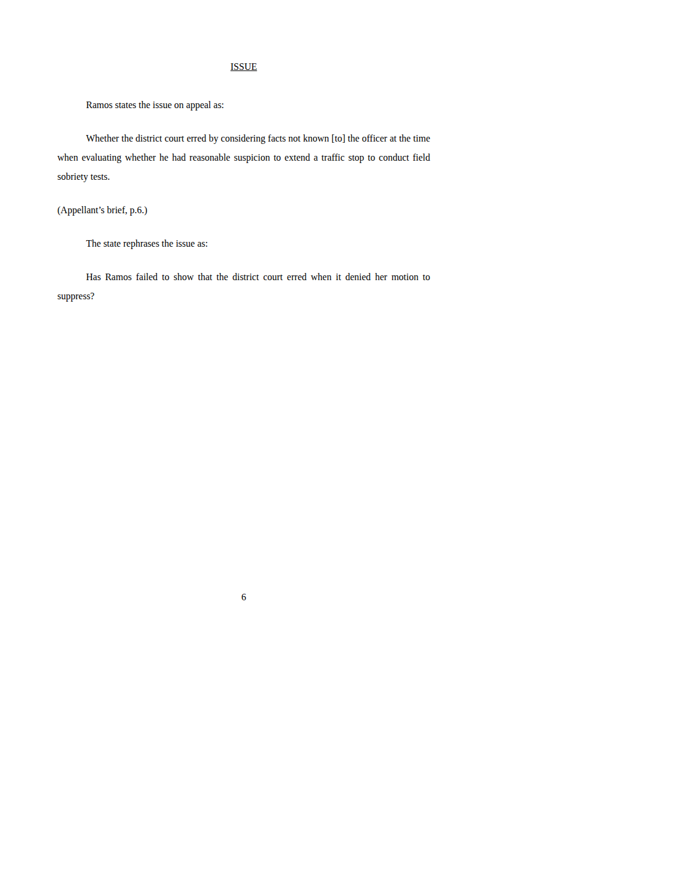ISSUE
Ramos states the issue on appeal as:
Whether the district court erred by considering facts not known [to] the officer at the time when evaluating whether he had reasonable suspicion to extend a traffic stop to conduct field sobriety tests.
(Appellant’s brief, p.6.)
The state rephrases the issue as:
Has Ramos failed to show that the district court erred when it denied her motion to suppress?
6